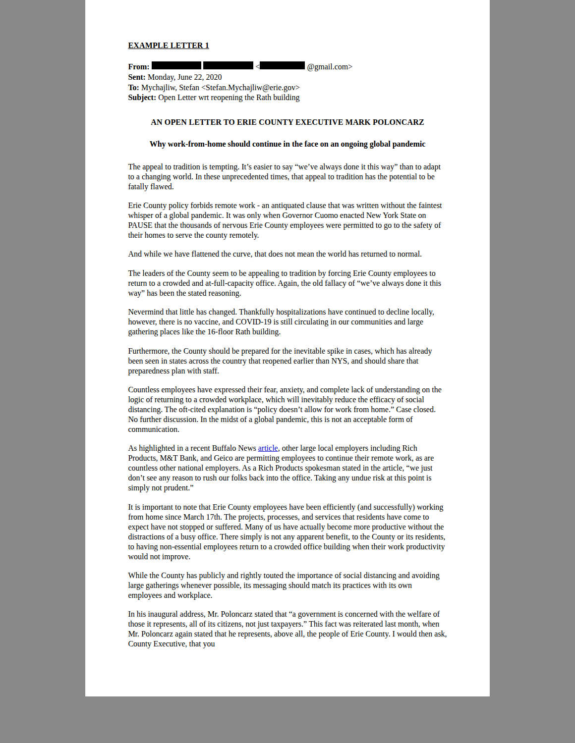EXAMPLE LETTER 1
From: < @gmail.com>
Sent: Monday, June 22, 2020
To: Mychajliw, Stefan <Stefan.Mychajliw@erie.gov>
Subject: Open Letter wrt reopening the Rath building
AN OPEN LETTER TO ERIE COUNTY EXECUTIVE MARK POLONCARZ
Why work-from-home should continue in the face on an ongoing global pandemic
The appeal to tradition is tempting. It’s easier to say “we’ve always done it this way” than to adapt to a changing world. In these unprecedented times, that appeal to tradition has the potential to be fatally flawed.
Erie County policy forbids remote work - an antiquated clause that was written without the faintest whisper of a global pandemic. It was only when Governor Cuomo enacted New York State on PAUSE that the thousands of nervous Erie County employees were permitted to go to the safety of their homes to serve the county remotely.
And while we have flattened the curve, that does not mean the world has returned to normal.
The leaders of the County seem to be appealing to tradition by forcing Erie County employees to return to a crowded and at-full-capacity office. Again, the old fallacy of “we’ve always done it this way” has been the stated reasoning.
Nevermind that little has changed. Thankfully hospitalizations have continued to decline locally, however, there is no vaccine, and COVID-19 is still circulating in our communities and large gathering places like the 16-floor Rath building.
Furthermore, the County should be prepared for the inevitable spike in cases, which has already been seen in states across the country that reopened earlier than NYS, and should share that preparedness plan with staff.
Countless employees have expressed their fear, anxiety, and complete lack of understanding on the logic of returning to a crowded workplace, which will inevitably reduce the efficacy of social distancing. The oft-cited explanation is “policy doesn’t allow for work from home.” Case closed. No further discussion. In the midst of a global pandemic, this is not an acceptable form of communication.
As highlighted in a recent Buffalo News article, other large local employers including Rich Products, M&T Bank, and Geico are permitting employees to continue their remote work, as are countless other national employers. As a Rich Products spokesman stated in the article, “we just don’t see any reason to rush our folks back into the office. Taking any undue risk at this point is simply not prudent.”
It is important to note that Erie County employees have been efficiently (and successfully) working from home since March 17th. The projects, processes, and services that residents have come to expect have not stopped or suffered. Many of us have actually become more productive without the distractions of a busy office. There simply is not any apparent benefit, to the County or its residents, to having non-essential employees return to a crowded office building when their work productivity would not improve.
While the County has publicly and rightly touted the importance of social distancing and avoiding large gatherings whenever possible, its messaging should match its practices with its own employees and workplace.
In his inaugural address, Mr. Poloncarz stated that “a government is concerned with the welfare of those it represents, all of its citizens, not just taxpayers.” This fact was reiterated last month, when Mr. Poloncarz again stated that he represents, above all, the people of Erie County. I would then ask, County Executive, that you